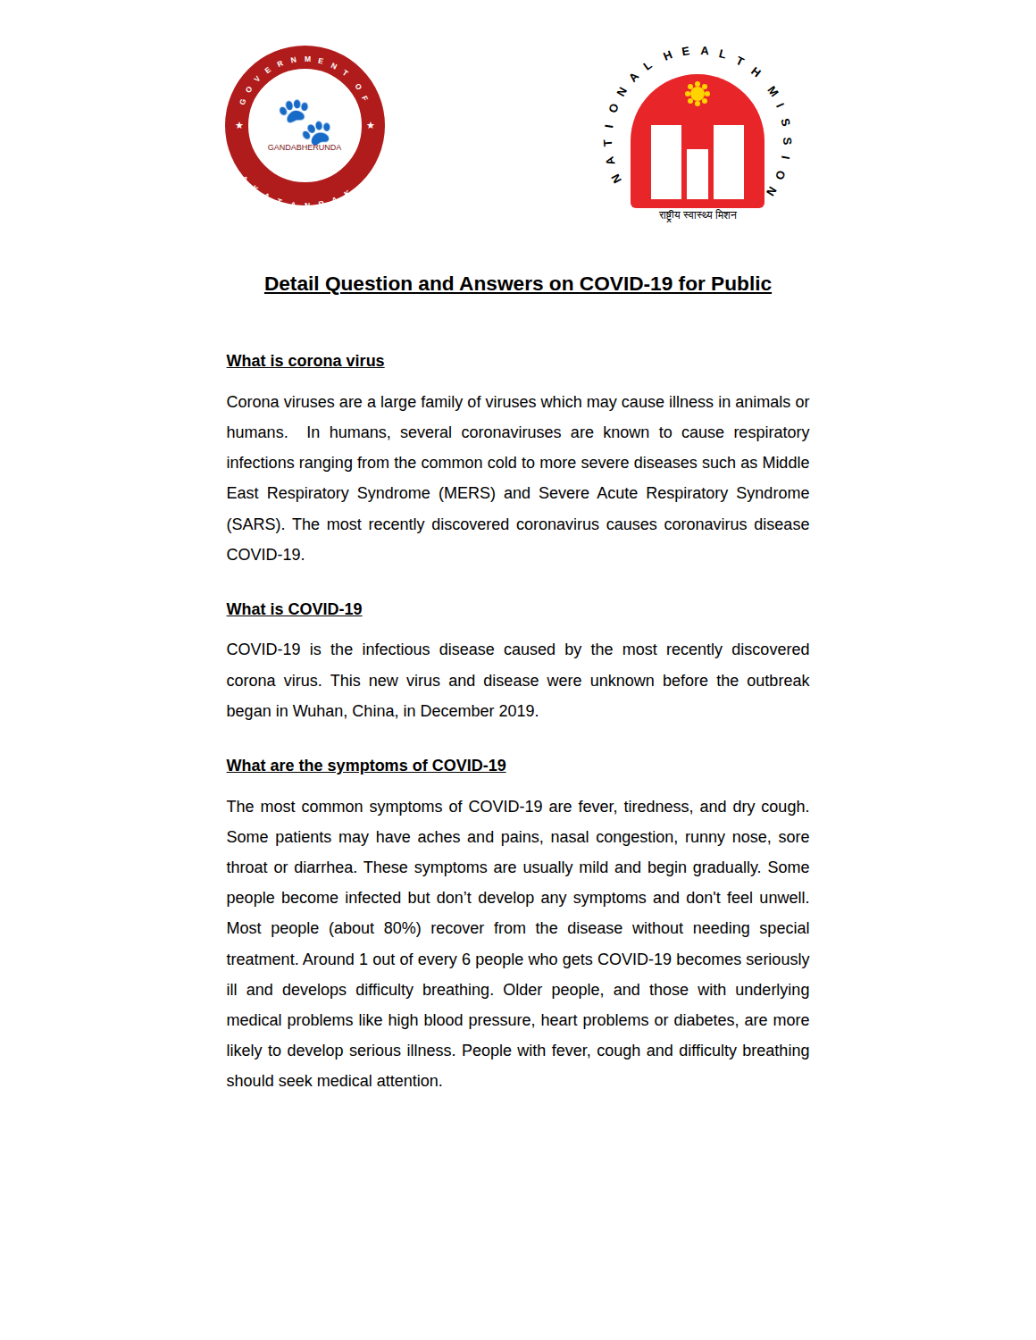G O V E R N M E N T O F K A R N A T A K A
★
★
🐾
GANDABHERUNDA
N A T I O N A L H E A L T H M I S S I O N
राष्ट्रीय स्वास्थ्य मिशन
Detail Question and Answers on COVID-19 for Public
What is corona virus
Corona viruses are a large family of viruses which may cause illness in animals or humans. In humans, several coronaviruses are known to cause respiratory infections ranging from the common cold to more severe diseases such as Middle East Respiratory Syndrome (MERS) and Severe Acute Respiratory Syndrome (SARS). The most recently discovered coronavirus causes coronavirus disease COVID-19.
What is COVID-19
COVID-19 is the infectious disease caused by the most recently discovered corona virus. This new virus and disease were unknown before the outbreak began in Wuhan, China, in December 2019.
What are the symptoms of COVID-19
The most common symptoms of COVID-19 are fever, tiredness, and dry cough. Some patients may have aches and pains, nasal congestion, runny nose, sore throat or diarrhea. These symptoms are usually mild and begin gradually. Some people become infected but don’t develop any symptoms and don't feel unwell. Most people (about 80%) recover from the disease without needing special treatment. Around 1 out of every 6 people who gets COVID-19 becomes seriously ill and develops difficulty breathing. Older people, and those with underlying medical problems like high blood pressure, heart problems or diabetes, are more likely to develop serious illness. People with fever, cough and difficulty breathing should seek medical attention.